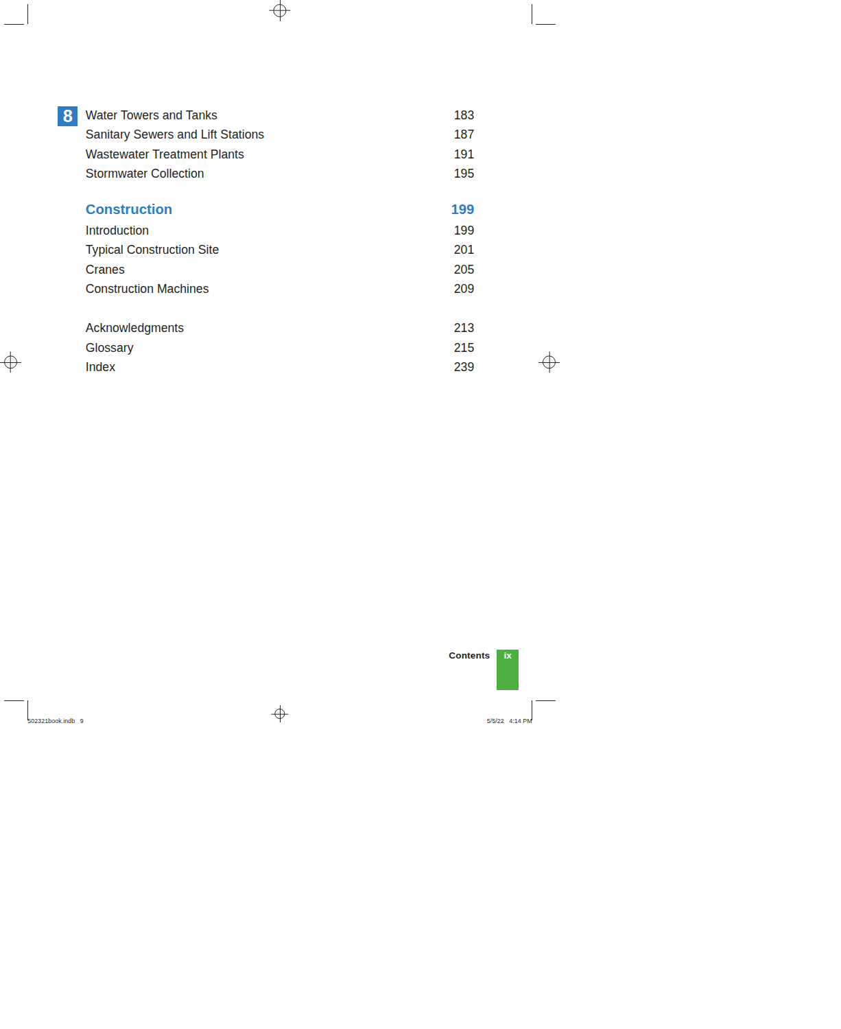| Water Towers and Tanks | 183 |
| Sanitary Sewers and Lift Stations | 187 |
| Wastewater Treatment Plants | 191 |
| Stormwater Collection | 195 |
| 8 Construction | 199 |
| Introduction | 199 |
| Typical Construction Site | 201 |
| Cranes | 205 |
| Construction Machines | 209 |
| Acknowledgments | 213 |
| Glossary | 215 |
| Index | 239 |
Contents
ix
502321book.indb 9 5/5/22 4:14 PM